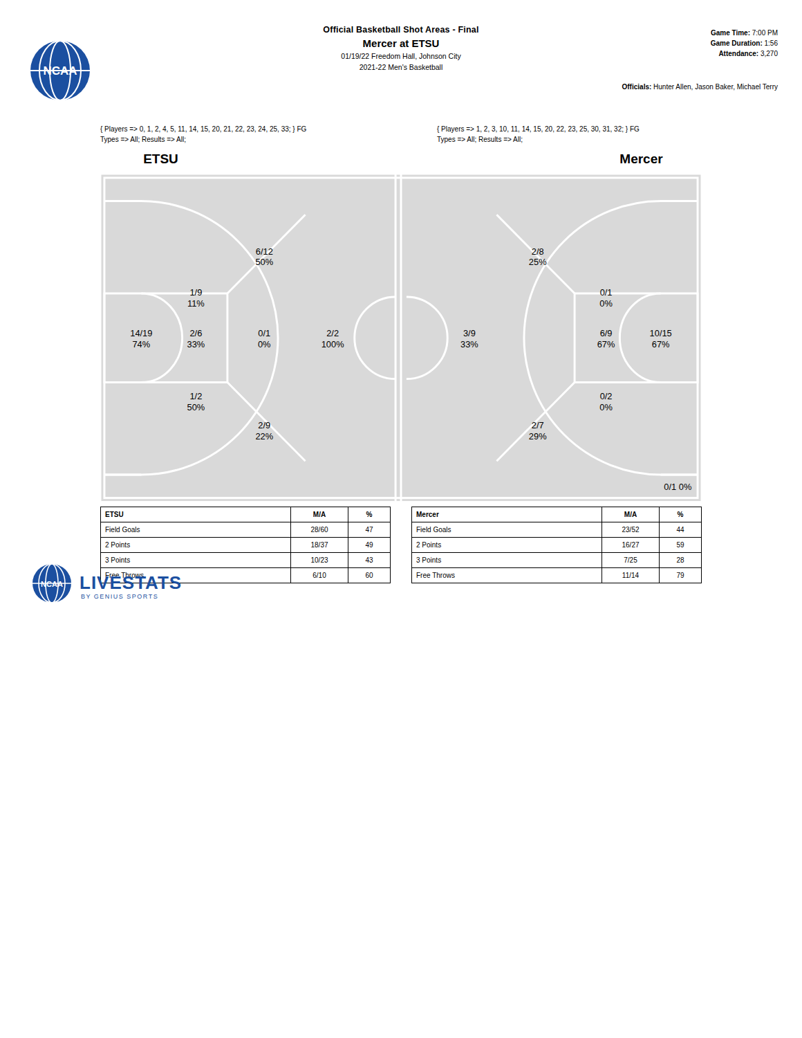NCAA
Official Basketball Shot Areas - Final
Mercer at ETSU
01/19/22 Freedom Hall, Johnson City
2021-22 Men's Basketball
Game Time: 7:00 PM
Game Duration: 1:56
Attendance: 3,270
Officials: Hunter Allen, Jason Baker, Michael Terry
{ Players => 0, 1, 2, 4, 5, 11, 14, 15, 20, 21, 22, 23, 24, 25, 33; } FG
Types => All; Results => All;
{ Players => 1, 2, 3, 10, 11, 14, 15, 20, 22, 23, 25, 30, 31, 32; } FG
Types => All; Results => All;
ETSU
Mercer
6/12 50% 1/9 11% 14/19 74% 2/6 33% 0/1 0% 2/2 100% 1/2 50% 2/9 22% 2/8 25% 0/1 0% 3/9 33% 6/9 67% 10/15 67% 0/2 0% 2/7 29% 0/1 0%
| ETSU | M/A | % |
| --- | --- | --- |
| Field Goals | 28/60 | 47 |
| 2 Points | 18/37 | 49 |
| 3 Points | 10/23 | 43 |
| Free Throws | 6/10 | 60 |
| Mercer | M/A | % |
| --- | --- | --- |
| Field Goals | 23/52 | 44 |
| 2 Points | 16/27 | 59 |
| 3 Points | 7/25 | 28 |
| Free Throws | 11/14 | 79 |
NCAA LIVESTATS BY GENIUS SPORTS